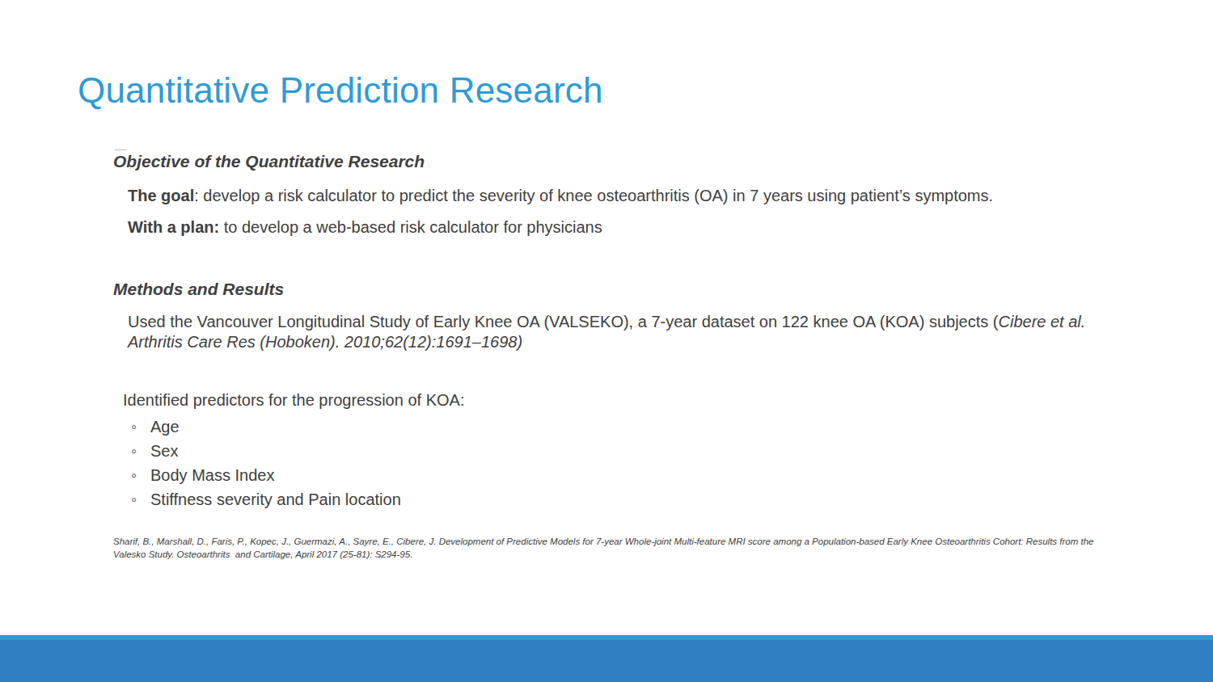Quantitative Prediction Research
Objective of the Quantitative Research
The goal: develop a risk calculator to predict the severity of knee osteoarthritis (OA) in 7 years using patient’s symptoms.
With a plan: to develop a web-based risk calculator for physicians
Methods and Results
Used the Vancouver Longitudinal Study of Early Knee OA (VALSEKO), a 7-year dataset on 122 knee OA (KOA) subjects (Cibere et al. Arthritis Care Res (Hoboken). 2010;62(12):1691–1698)
Identified predictors for the progression of KOA:
Age
Sex
Body Mass Index
Stiffness severity and Pain location
Sharif, B., Marshall, D., Faris, P., Kopec, J., Guermazi, A., Sayre, E., Cibere, J. Development of Predictive Models for 7-year Whole-joint Multi-feature MRI score among a Population-based Early Knee Osteoarthritis Cohort: Results from the Valesko Study. Osteoarthrits and Cartilage, April 2017 (25-81): S294-95.